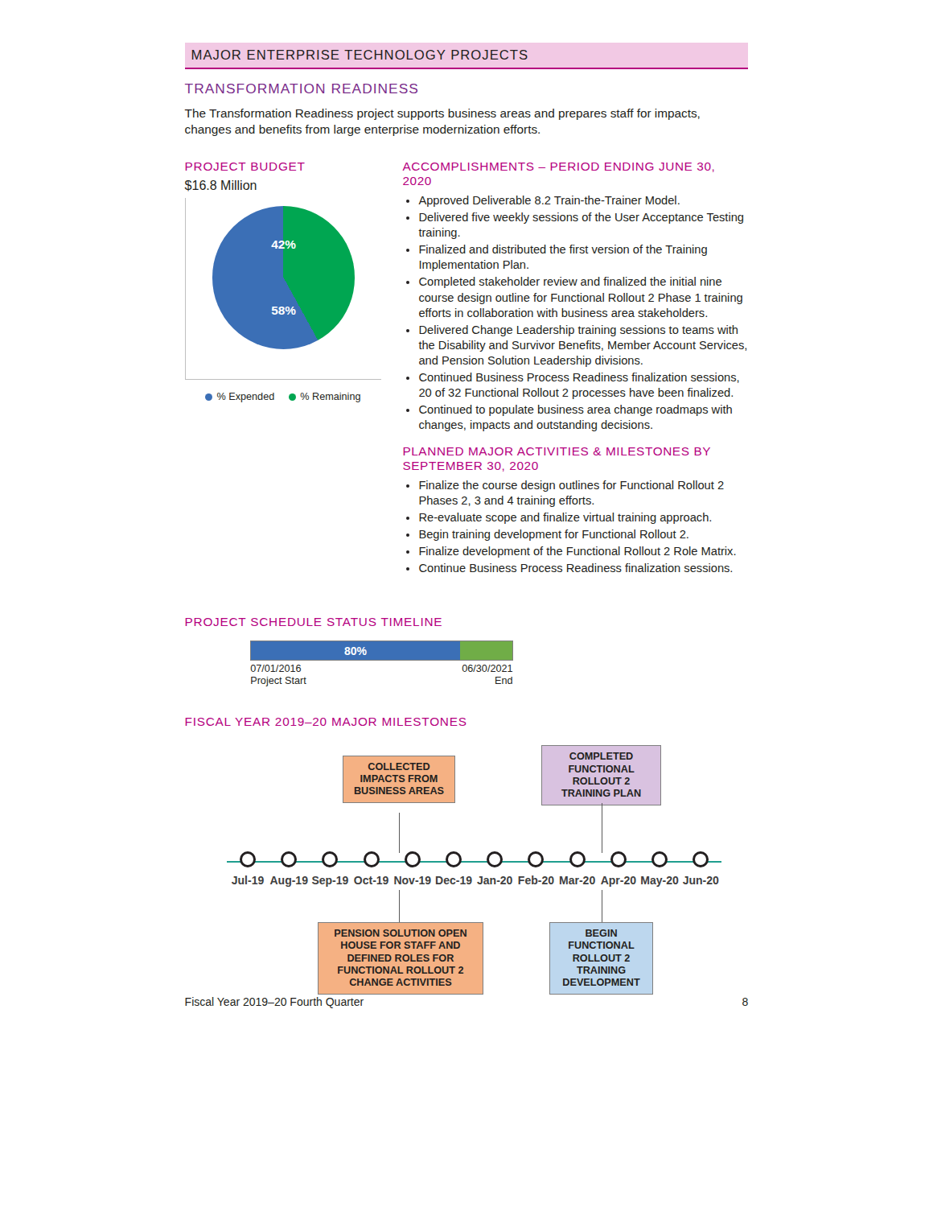MAJOR ENTERPRISE TECHNOLOGY PROJECTS
TRANSFORMATION READINESS
The Transformation Readiness project supports business areas and prepares staff for impacts, changes and benefits from large enterprise modernization efforts.
PROJECT BUDGET
$16.8 Million
42% 58%
% Expended
% Remaining
ACCOMPLISHMENTS – PERIOD ENDING JUNE 30, 2020
Approved Deliverable 8.2 Train-the-Trainer Model.
Delivered five weekly sessions of the User Acceptance Testing training.
Finalized and distributed the first version of the Training Implementation Plan.
Completed stakeholder review and finalized the initial nine course design outline for Functional Rollout 2 Phase 1 training efforts in collaboration with business area stakeholders.
Delivered Change Leadership training sessions to teams with the Disability and Survivor Benefits, Member Account Services, and Pension Solution Leadership divisions.
Continued Business Process Readiness finalization sessions, 20 of 32 Functional Rollout 2 processes have been finalized.
Continued to populate business area change roadmaps with changes, impacts and outstanding decisions.
PLANNED MAJOR ACTIVITIES & MILESTONES BY SEPTEMBER 30, 2020
Finalize the course design outlines for Functional Rollout 2 Phases 2, 3 and 4 training efforts.
Re-evaluate scope and finalize virtual training approach.
Begin training development for Functional Rollout 2.
Finalize development of the Functional Rollout 2 Role Matrix.
Continue Business Process Readiness finalization sessions.
PROJECT SCHEDULE STATUS TIMELINE
80%
07/01/2016
Project Start
06/30/2021
End
FISCAL YEAR 2019–20 MAJOR MILESTONES
COLLECTED IMPACTS FROM BUSINESS AREAS
COMPLETED FUNCTIONAL ROLLOUT 2 TRAINING PLAN
Jul-19
Aug-19
Sep-19
Oct-19
Nov-19
Dec-19
Jan-20
Feb-20
Mar-20
Apr-20
May-20
Jun-20
PENSION SOLUTION OPEN HOUSE FOR STAFF AND DEFINED ROLES FOR FUNCTIONAL ROLLOUT 2 CHANGE ACTIVITIES
BEGIN FUNCTIONAL ROLLOUT 2 TRAINING DEVELOPMENT
Fiscal Year 2019–20 Fourth Quarter
8